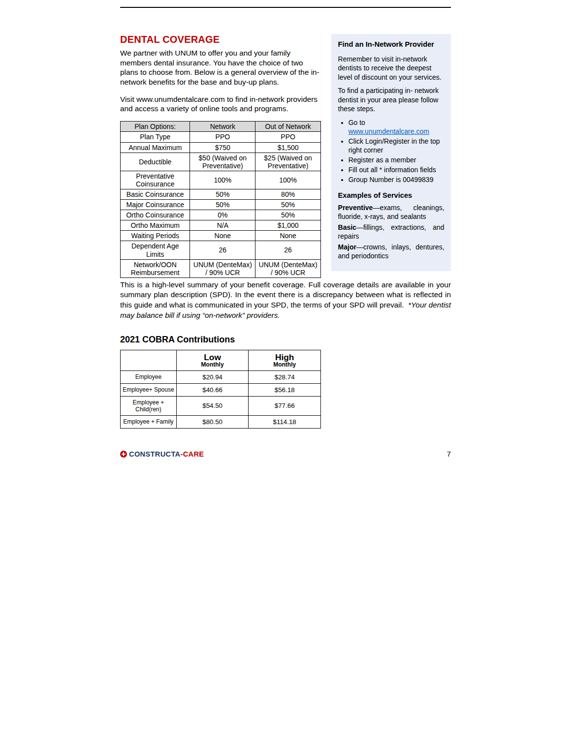DENTAL COVERAGE
We partner with UNUM to offer you and your family members dental insurance. You have the choice of two plans to choose from. Below is a general overview of the in-network benefits for the base and buy-up plans.
Visit www.unumdentalcare.com to find in-network providers and access a variety of online tools and programs.
| Plan Options: | Network | Out of Network |
| --- | --- | --- |
| Plan Type | PPO | PPO |
| Annual Maximum | $750 | $1,500 |
| Deductible | $50 (Waived on Preventative) | $25 (Waived on Preventative) |
| Preventative Coinsurance | 100% | 100% |
| Basic Coinsurance | 50% | 80% |
| Major Coinsurance | 50% | 50% |
| Ortho Coinsurance | 0% | 50% |
| Ortho Maximum | N/A | $1,000 |
| Waiting Periods | None | None |
| Dependent Age Limits | 26 | 26 |
| Network/OON Reimbursement | UNUM (DenteMax) / 90% UCR | UNUM (DenteMax) / 90% UCR |
Find an In-Network Provider
Remember to visit in-network dentists to receive the deepest level of discount on your services.
To find a participating in- network dentist in your area please follow these steps.
Go to www.unumdentalcare.com
Click Login/Register in the top right corner
Register as a member
Fill out all * information fields
Group Number is 00499839
Examples of Services
Preventive—exams, cleanings, fluoride, x-rays, and sealants
Basic—fillings, extractions, and repairs
Major—crowns, inlays, dentures, and periodontics
This is a high-level summary of your benefit coverage. Full coverage details are available in your summary plan description (SPD). In the event there is a discrepancy between what is reflected in this guide and what is communicated in your SPD, the terms of your SPD will prevail. *Your dentist may balance bill if using “on-network” providers.
2021 COBRA Contributions
| | Low Monthly | High Monthly |
| --- | --- | --- |
| Employee | $20.94 | $28.74 |
| Employee+ Spouse | $40.66 | $56.18 |
| Employee + Child(ren) | $54.50 | $77.66 |
| Employee + Family | $80.50 | $114.18 |
CONSTRUCTA-CARE
7